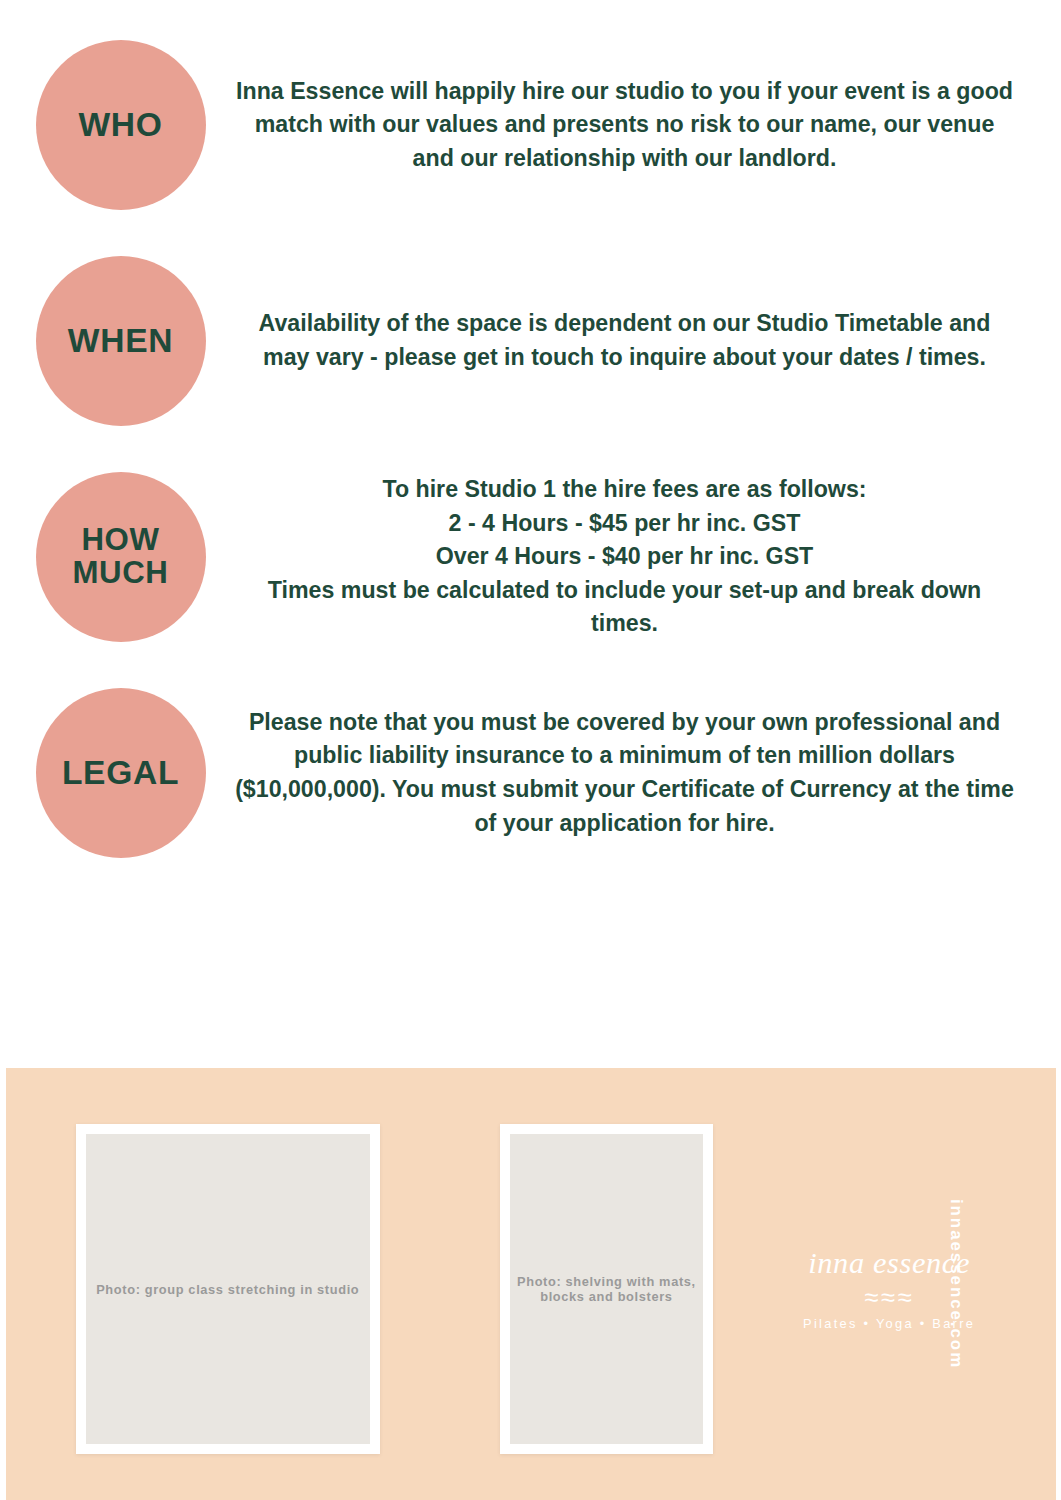WHO
Inna Essence will happily hire our studio to you if your event is a good match with our values and presents no risk to our name, our venue and our relationship with our landlord.
WHEN
Availability of the space is dependent on our Studio Timetable and may vary - please get in touch to inquire about your dates / times.
HOW
MUCH
To hire Studio 1 the hire fees are as follows: 2 - 4 Hours - $45 per hr inc. GST Over 4 Hours - $40 per hr inc. GST Times must be calculated to include your set-up and break down times.
LEGAL
Please note that you must be covered by your own professional and public liability insurance to a minimum of ten million dollars ($10,000,000). You must submit your Certificate of Currency at the time of your application for hire.
Photo: group class stretching in studio
Photo: shelving with mats, blocks and bolsters
inna essence
≈≈≈
Pilates • Yoga • Barre
innaessence.com